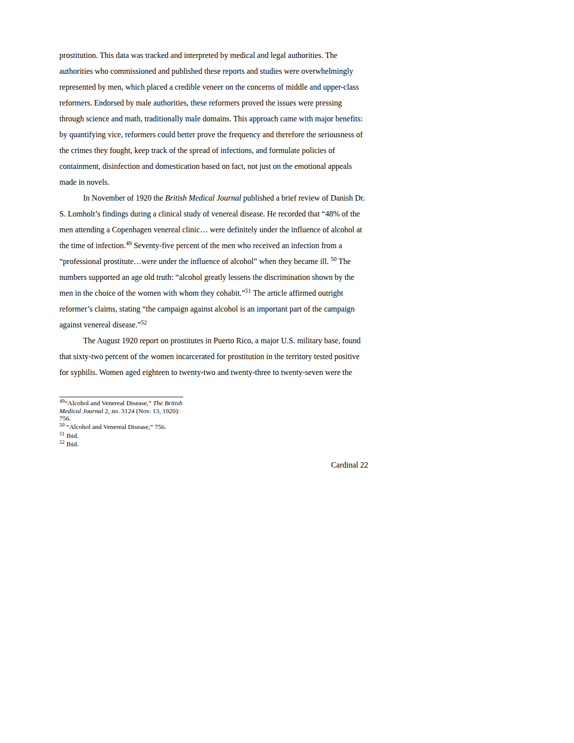prostitution. This data was tracked and interpreted by medical and legal authorities. The authorities who commissioned and published these reports and studies were overwhelmingly represented by men, which placed a credible veneer on the concerns of middle and upper-class reformers. Endorsed by male authorities, these reformers proved the issues were pressing through science and math, traditionally male domains. This approach came with major benefits: by quantifying vice, reformers could better prove the frequency and therefore the seriousness of the crimes they fought, keep track of the spread of infections, and formulate policies of containment, disinfection and domestication based on fact, not just on the emotional appeals made in novels.
In November of 1920 the British Medical Journal published a brief review of Danish Dr. S. Lomholt’s findings during a clinical study of venereal disease. He recorded that “48% of the men attending a Copenhagen venereal clinic… were definitely under the influence of alcohol at the time of infection.49 Seventy-five percent of the men who received an infection from a “professional prostitute…were under the influence of alcohol” when they became ill. 50 The numbers supported an age old truth: “alcohol greatly lessens the discrimination shown by the men in the choice of the women with whom they cohabit.”51 The article affirmed outright reformer’s claims, stating “the campaign against alcohol is an important part of the campaign against venereal disease.”52
The August 1920 report on prostitutes in Puerto Rico, a major U.S. military base, found that sixty-two percent of the women incarcerated for prostitution in the territory tested positive for syphilis. Women aged eighteen to twenty-two and twenty-three to twenty-seven were the
49“Alcohol and Venereal Disease,” The British Medical Journal 2, no. 3124 (Nov. 13, 1920): 756.
50 “Alcohol and Venereal Disease,” 756.
51 Ibid.
52 Ibid.
Cardinal 22